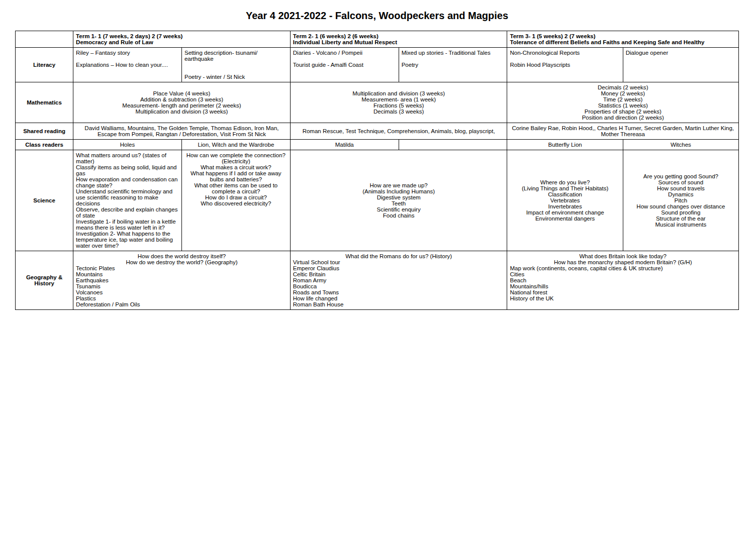Year 4 2021-2022 - Falcons, Woodpeckers and Magpies
| | Term 1- 1 (7 weeks, 2 days) 2 (7 weeks) Democracy and Rule of Law | Term 2- 1 (6 weeks) 2 (6 weeks) Individual Liberty and Mutual Respect | Term 3- 1 (5 weeks) 2 (7 weeks) Tolerance of different Beliefs and Faiths and Keeping Safe and Healthy |
| Literacy | Riley – Fantasy story Explanations – How to clean your.... | Setting description- tsunami/ earthquake Poetry - winter / St Nick | Diaries - Volcano / Pompeii Tourist guide - Amalfi Coast | Mixed up stories - Traditional Tales Poetry | Non-Chronological Reports Robin Hood Playscripts | Dialogue opener |
| Mathematics | Place Value (4 weeks) Addition & subtraction (3 weeks) Measurement- length and perimeter (2 weeks) Multiplication and division (3 weeks) | Multiplication and division (3 weeks) Measurement- area (1 week) Fractions (5 weeks) Decimals (3 weeks) | Decimals (2 weeks) Money (2 weeks) Time (2 weeks) Statistics (1 weeks) Properties of shape (2 weeks) Position and direction (2 weeks) |
| Shared reading | David Walliams, Mountains, The Golden Temple, Thomas Edison, Iron Man, Escape from Pompeii, Rangtan / Deforestation, Visit From St Nick | Roman Rescue, Test Technique, Comprehension, Animals, blog, playscript, | Corine Bailey Rae, Robin Hood,, Charles H Turner, Secret Garden, Martin Luther King, Mother Thereasa |
| Class readers | Holes | Lion, Witch and the Wardrobe | Matilda | | Butterfly Lion | Witches |
| Science | What matters around us? (states of matter) Classify items as being solid, liquid and gas How evaporation and condensation can change state? Understand scientific terminology and use scientific reasoning to make decisions Observe, describe and explain changes of state Investigate 1- if boiling water in a kettle means there is less water left in it? Investigation 2- What happens to the temperature ice, tap water and boiling water over time? | How can we complete the connection? (Electricity) What makes a circuit work? What happens if I add or take away bulbs and batteries? What other items can be used to complete a circuit? How do I draw a circuit? Who discovered electricity? | How are we made up? (Animals Including Humans) Digestive system Teeth Scientific enquiry Food chains | Where do you live? (Living Things and Their Habitats) Classification Vertebrates Invertebrates Impact of environment change Environmental dangers | Are you getting good Sound? Sources of sound How sound travels Dynamics Pitch How sound changes over distance Sound proofing Structure of the ear Musical instruments |
| Geography & History | How does the world destroy itself? How do we destroy the world? (Geography) Tectonic Plates Mountains Earthquakes Tsunamis Volcanoes Plastics Deforestation / Palm Oils | What did the Romans do for us? (History) Virtual School tour Emperor Claudius Celtic Britain Roman Army Boudicca Roads and Towns How life changed Roman Bath House | What does Britain look like today? How has the monarchy shaped modern Britain? (G/H) Map work (continents, oceans, capital cities & UK structure) Cities Beach Mountains/hills National forest History of the UK |